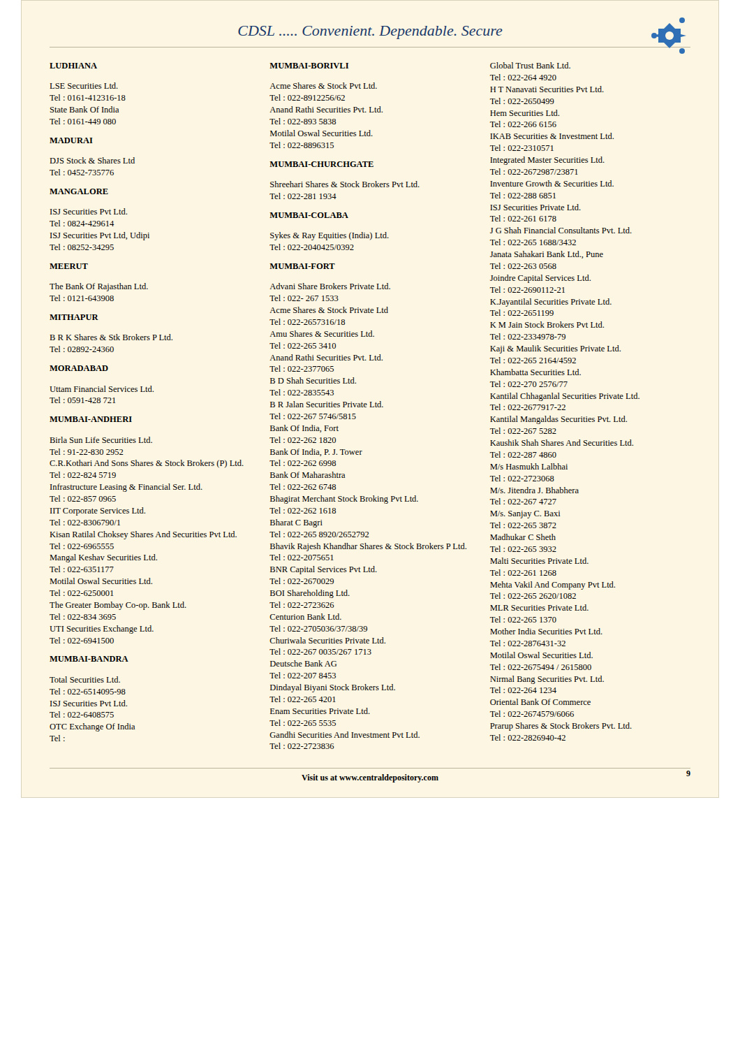CDSL ..... Convenient. Dependable. Secure
LUDHIANA
LSE Securities Ltd.
Tel : 0161-412316-18
State Bank Of India
Tel : 0161-449 080
MADURAI
DJS Stock & Shares Ltd
Tel : 0452-735776
MANGALORE
ISJ Securities Pvt Ltd.
Tel : 0824-429614
ISJ Securities Pvt Ltd, Udipi
Tel : 08252-34295
MEERUT
The Bank Of Rajasthan Ltd.
Tel : 0121-643908
MITHAPUR
B R K Shares & Stk Brokers P Ltd.
Tel : 02892-24360
MORADABAD
Uttam Financial Services Ltd.
Tel : 0591-428 721
MUMBAI-ANDHERI
Birla Sun Life Securities Ltd.
Tel : 91-22-830 2952
C.R.Kothari And Sons Shares & Stock Brokers (P) Ltd.
Tel : 022-824 5719
Infrastructure Leasing & Financial Ser. Ltd.
Tel : 022-857 0965
IIT Corporate Services Ltd.
Tel : 022-8306790/1
Kisan Ratilal Choksey Shares And Securities Pvt Ltd.
Tel : 022-6965555
Mangal Keshav Securities Ltd.
Tel : 022-6351177
Motilal Oswal Securities Ltd.
Tel : 022-6250001
The Greater Bombay Co-op. Bank Ltd.
Tel : 022-834 3695
UTI Securities Exchange Ltd.
Tel : 022-6941500
MUMBAI-BANDRA
Total Securities Ltd.
Tel : 022-6514095-98
ISJ Securities Pvt Ltd.
Tel : 022-6408575
OTC Exchange Of India
Tel :
MUMBAI-BORIVLI
Acme Shares & Stock Pvt Ltd.
Tel : 022-8912256/62
Anand Rathi Securities Pvt. Ltd.
Tel : 022-893 5838
Motilal Oswal Securities Ltd.
Tel : 022-8896315
MUMBAI-CHURCHGATE
Shreehari Shares & Stock Brokers Pvt Ltd.
Tel : 022-281 1934
MUMBAI-COLABA
Sykes & Ray Equities (India) Ltd.
Tel : 022-2040425/0392
MUMBAI-FORT
Advani Share Brokers Private Ltd.
Tel : 022- 267 1533
Acme Shares & Stock Private Ltd
Tel : 022-2657316/18
Amu Shares & Securities Ltd.
Tel : 022-265 3410
Anand Rathi Securities Pvt. Ltd.
Tel : 022-2377065
B D Shah Securities Ltd.
Tel : 022-2835543
B R Jalan Securities Private Ltd.
Tel : 022-267 5746/5815
Bank Of India, Fort
Tel : 022-262 1820
Bank Of India, P. J. Tower
Tel : 022-262 6998
Bank Of Maharashtra
Tel : 022-262 6748
Bhagirat Merchant Stock Broking Pvt Ltd.
Tel : 022-262 1618
Bharat C Bagri
Tel : 022-265 8920/2652792
Bhavik Rajesh Khandhar Shares & Stock Brokers P Ltd.
Tel : 022-2075651
BNR Capital Services Pvt Ltd.
Tel : 022-2670029
BOI Shareholding Ltd.
Tel : 022-2723626
Centurion Bank Ltd.
Tel : 022-2705036/37/38/39
Churiwala Securities Private Ltd.
Tel : 022-267 0035/267 1713
Deutsche Bank AG
Tel : 022-207 8453
Dindayal Biyani Stock Brokers Ltd.
Tel : 022-265 4201
Enam Securities Private Ltd.
Tel : 022-265 5535
Gandhi Securities And Investment Pvt Ltd.
Tel : 022-2723836
Global Trust Bank Ltd.
Tel : 022-264 4920
H T Nanavati Securities Pvt Ltd.
Tel : 022-2650499
Hem Securities Ltd.
Tel : 022-266 6156
IKAB Securities & Investment Ltd.
Tel : 022-2310571
Integrated Master Securities Ltd.
Tel : 022-2672987/23871
Inventure Growth & Securities Ltd.
Tel : 022-288 6851
ISJ Securities Private Ltd.
Tel : 022-261 6178
J G Shah Financial Consultants Pvt. Ltd.
Tel : 022-265 1688/3432
Janata Sahakari Bank Ltd., Pune
Tel : 022-263 0568
Joindre Capital Services Ltd.
Tel : 022-2690112-21
K.Jayantilal Securities Private Ltd.
Tel : 022-2651199
K M Jain Stock Brokers Pvt Ltd.
Tel : 022-2334978-79
Kaji & Maulik Securities Private Ltd.
Tel : 022-265 2164/4592
Khambatta Securities Ltd.
Tel : 022-270 2576/77
Kantilal Chhaganlal Securities Private Ltd.
Tel : 022-2677917-22
Kantilal Mangaldas Securities Pvt. Ltd.
Tel : 022-267 5282
Kaushik Shah Shares And Securities Ltd.
Tel : 022-287 4860
M/s Hasmukh Lalbhai
Tel : 022-2723068
M/s. Jitendra J. Bhabhera
Tel : 022-267 4727
M/s. Sanjay C. Baxi
Tel : 022-265 3872
Madhukar C Sheth
Tel : 022-265 3932
Malti Securities Private Ltd.
Tel : 022-261 1268
Mehta Vakil And Company Pvt Ltd.
Tel : 022-265 2620/1082
MLR Securities Private Ltd.
Tel : 022-265 1370
Mother India Securities Pvt Ltd.
Tel : 022-2876431-32
Motilal Oswal Securities Ltd.
Tel : 022-2675494 / 2615800
Nirmal Bang Securities Pvt. Ltd.
Tel : 022-264 1234
Oriental Bank Of Commerce
Tel : 022-2674579/6066
Prarup Shares & Stock Brokers Pvt. Ltd.
Tel : 022-2826940-42
Visit us at www.centraldepository.com 9